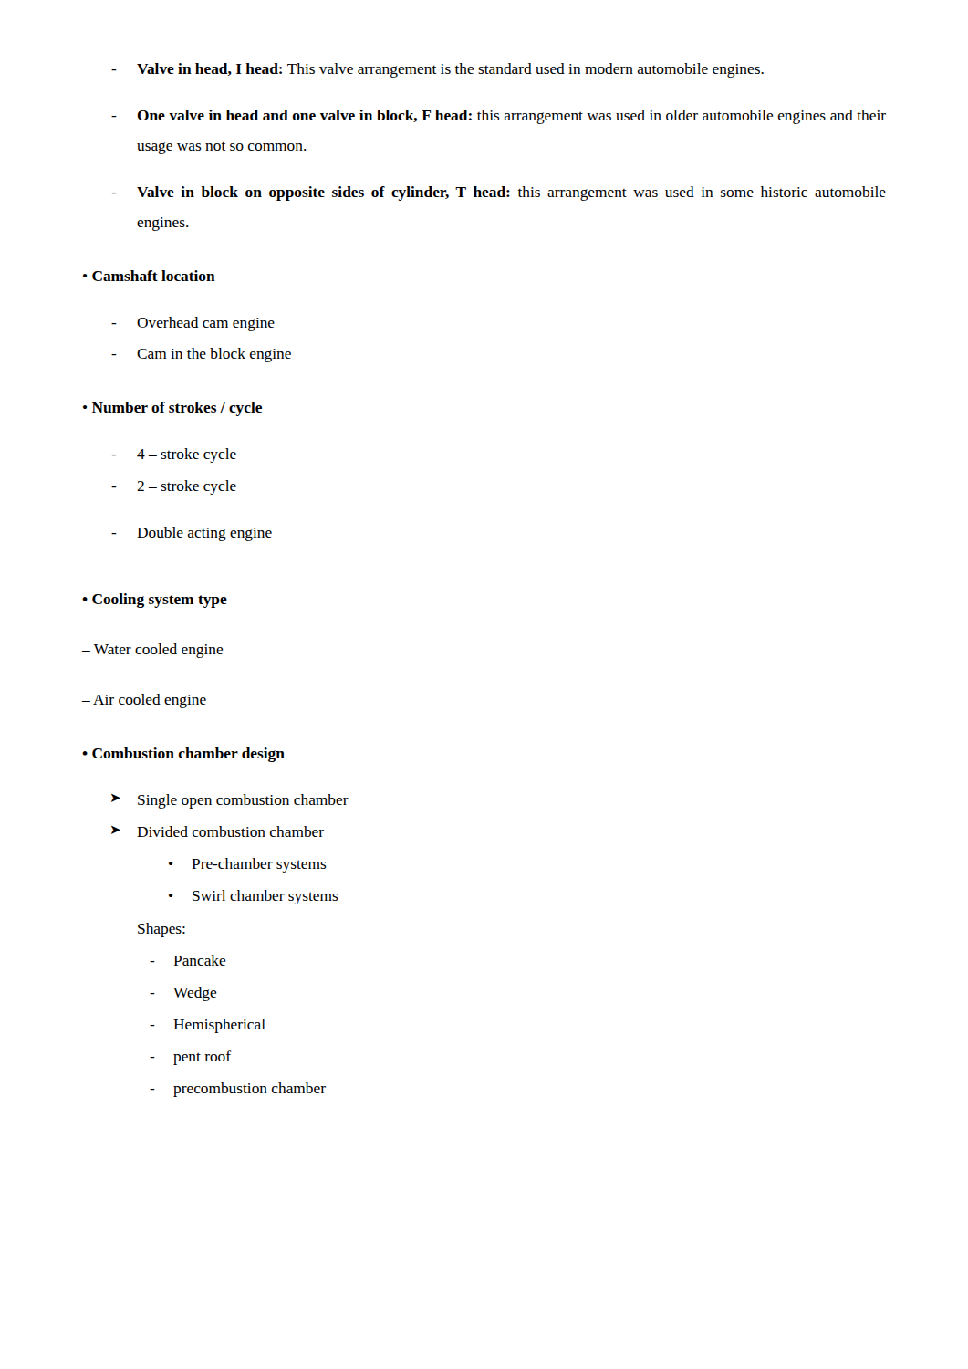Valve in head, I head: This valve arrangement is the standard used in modern automobile engines.
One valve in head and one valve in block, F head: this arrangement was used in older automobile engines and their usage was not so common.
Valve in block on opposite sides of cylinder, T head: this arrangement was used in some historic automobile engines.
• Camshaft location
Overhead cam engine
Cam in the block engine
• Number of strokes / cycle
4 – stroke cycle
2 – stroke cycle
Double acting engine
• Cooling system type
– Water cooled engine
– Air cooled engine
• Combustion chamber design
Single open combustion chamber
Divided combustion chamber
Pre-chamber systems
Swirl chamber systems
Shapes:
Pancake
Wedge
Hemispherical
pent roof
precombustion chamber